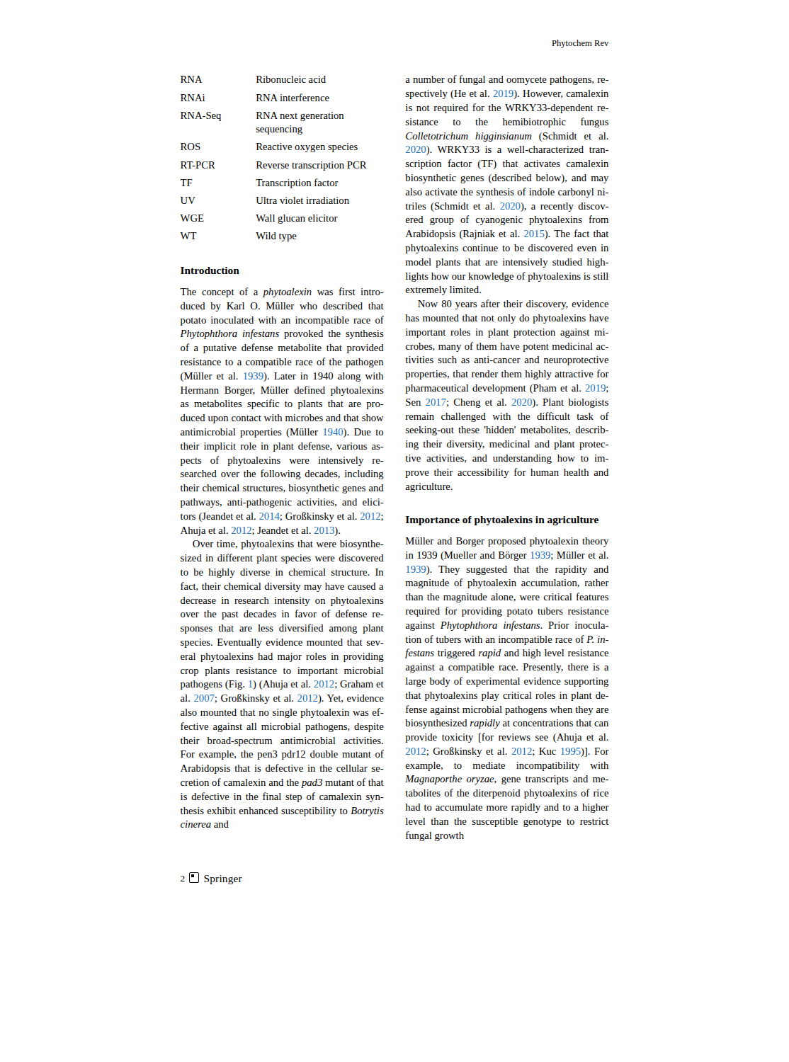Phytochem Rev
RNA
Ribonucleic acid
RNAi
RNA interference
RNA-Seq
RNA next generation sequencing
ROS
Reactive oxygen species
RT-PCR
Reverse transcription PCR
TF
Transcription factor
UV
Ultra violet irradiation
WGE
Wall glucan elicitor
WT
Wild type
Introduction
The concept of a phytoalexin was first introduced by Karl O. Müller who described that potato inoculated with an incompatible race of Phytophthora infestans provoked the synthesis of a putative defense metabolite that provided resistance to a compatible race of the pathogen (Müller et al. 1939). Later in 1940 along with Hermann Borger, Müller defined phytoalexins as metabolites specific to plants that are produced upon contact with microbes and that show antimicrobial properties (Müller 1940). Due to their implicit role in plant defense, various aspects of phytoalexins were intensively researched over the following decades, including their chemical structures, biosynthetic genes and pathways, anti-pathogenic activities, and elicitors (Jeandet et al. 2014; Großkinsky et al. 2012; Ahuja et al. 2012; Jeandet et al. 2013).
Over time, phytoalexins that were biosynthesized in different plant species were discovered to be highly diverse in chemical structure. In fact, their chemical diversity may have caused a decrease in research intensity on phytoalexins over the past decades in favor of defense responses that are less diversified among plant species. Eventually evidence mounted that several phytoalexins had major roles in providing crop plants resistance to important microbial pathogens (Fig. 1) (Ahuja et al. 2012; Graham et al. 2007; Großkinsky et al. 2012). Yet, evidence also mounted that no single phytoalexin was effective against all microbial pathogens, despite their broad-spectrum antimicrobial activities. For example, the pen3 pdr12 double mutant of Arabidopsis that is defective in the cellular secretion of camalexin and the pad3 mutant of that is defective in the final step of camalexin synthesis exhibit enhanced susceptibility to Botrytis cinerea and
a number of fungal and oomycete pathogens, respectively (He et al. 2019). However, camalexin is not required for the WRKY33-dependent resistance to the hemibiotrophic fungus Colletotrichum higginsianum (Schmidt et al. 2020). WRKY33 is a well-characterized transcription factor (TF) that activates camalexin biosynthetic genes (described below), and may also activate the synthesis of indole carbonyl nitriles (Schmidt et al. 2020), a recently discovered group of cyanogenic phytoalexins from Arabidopsis (Rajniak et al. 2015). The fact that phytoalexins continue to be discovered even in model plants that are intensively studied highlights how our knowledge of phytoalexins is still extremely limited.
Now 80 years after their discovery, evidence has mounted that not only do phytoalexins have important roles in plant protection against microbes, many of them have potent medicinal activities such as anti-cancer and neuroprotective properties, that render them highly attractive for pharmaceutical development (Pham et al. 2019; Sen 2017; Cheng et al. 2020). Plant biologists remain challenged with the difficult task of seeking-out these 'hidden' metabolites, describing their diversity, medicinal and plant protective activities, and understanding how to improve their accessibility for human health and agriculture.
Importance of phytoalexins in agriculture
Müller and Borger proposed phytoalexin theory in 1939 (Mueller and Börger 1939; Müller et al. 1939). They suggested that the rapidity and magnitude of phytoalexin accumulation, rather than the magnitude alone, were critical features required for providing potato tubers resistance against Phytophthora infestans. Prior inoculation of tubers with an incompatible race of P. infestans triggered rapid and high level resistance against a compatible race. Presently, there is a large body of experimental evidence supporting that phytoalexins play critical roles in plant defense against microbial pathogens when they are biosynthesized rapidly at concentrations that can provide toxicity [for reviews see (Ahuja et al. 2012; Großkinsky et al. 2012; Kuc 1995)]. For example, to mediate incompatibility with Magnaporthe oryzae, gene transcripts and metabolites of the diterpenoid phytoalexins of rice had to accumulate more rapidly and to a higher level than the susceptible genotype to restrict fungal growth
2 Springer